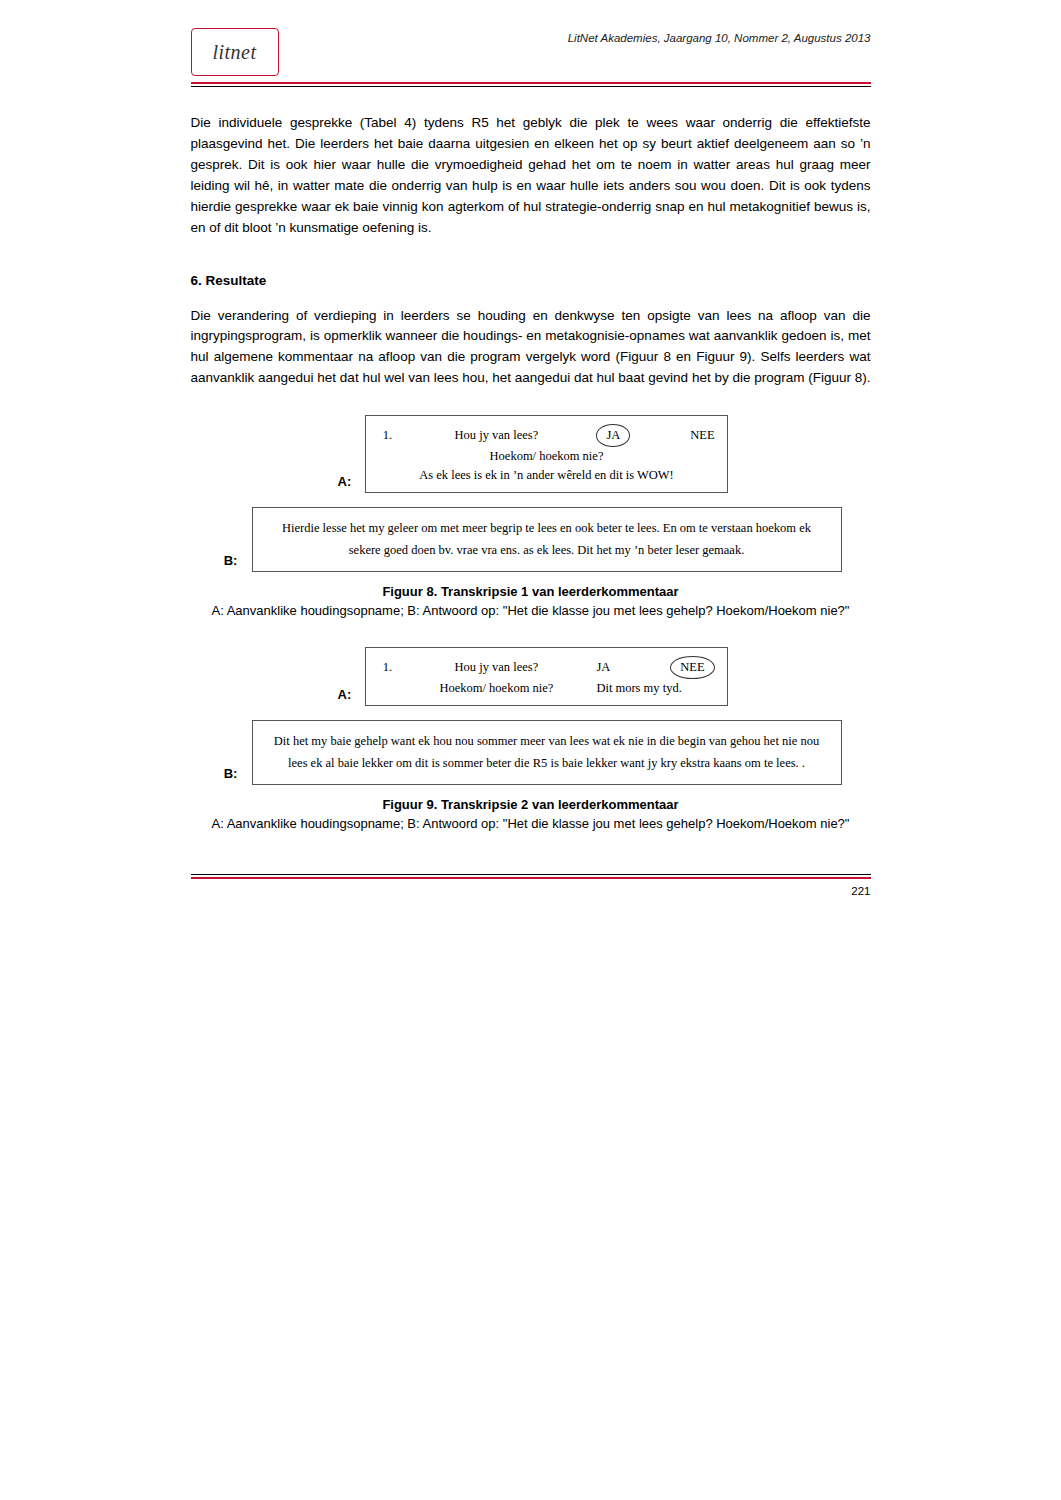litnet
LitNet Akademies, Jaargang 10, Nommer 2, Augustus 2013
Die individuele gesprekke (Tabel 4) tydens R5 het geblyk die plek te wees waar onderrig die effektiefste plaasgevind het. Die leerders het baie daarna uitgesien en elkeen het op sy beurt aktief deelgeneem aan so ’n gesprek. Dit is ook hier waar hulle die vrymoedigheid gehad het om te noem in watter areas hul graag meer leiding wil hê, in watter mate die onderrig van hulp is en waar hulle iets anders sou wou doen. Dit is ook tydens hierdie gesprekke waar ek baie vinnig kon agterkom of hul strategie-onderrig snap en hul metakognitief bewus is, en of dit bloot ’n kunsmatige oefening is.
6. Resultate
Die verandering of verdieping in leerders se houding en denkwyse ten opsigte van lees na afloop van die ingrypingsprogram, is opmerklik wanneer die houdings- en metakognisie-opnames wat aanvanklik gedoen is, met hul algemene kommentaar na afloop van die program vergelyk word (Figuur 8 en Figuur 9). Selfs leerders wat aanvanklik aangedui het dat hul wel van lees hou, het aangedui dat hul baat gevind het by die program (Figuur 8).
A:
1. Hou jy van lees? JA NEE
Hoekom/ hoekom nie?
As ek lees is ek in ’n ander wêreld en dit is WOW!
B:
Hierdie lesse het my geleer om met meer begrip te lees en ook beter te lees. En om te verstaan hoekom ek sekere goed doen bv. vrae vra ens. as ek lees. Dit het my ’n beter leser gemaak.
Figuur 8. Transkripsie 1 van leerderkommentaar
A: Aanvanklike houdingsopname; B: Antwoord op: "Het die klasse jou met lees gehelp? Hoekom/Hoekom nie?"
A:
1. Hou jy van lees? JA NEE
Hoekom/ hoekom nie? Dit mors my tyd.
B:
Dit het my baie gehelp want ek hou nou sommer meer van lees wat ek nie in die begin van gehou het nie nou lees ek al baie lekker om dit is sommer beter die R5 is baie lekker want jy kry ekstra kaans om te lees. .
Figuur 9. Transkripsie 2 van leerderkommentaar
A: Aanvanklike houdingsopname; B: Antwoord op: "Het die klasse jou met lees gehelp? Hoekom/Hoekom nie?"
221